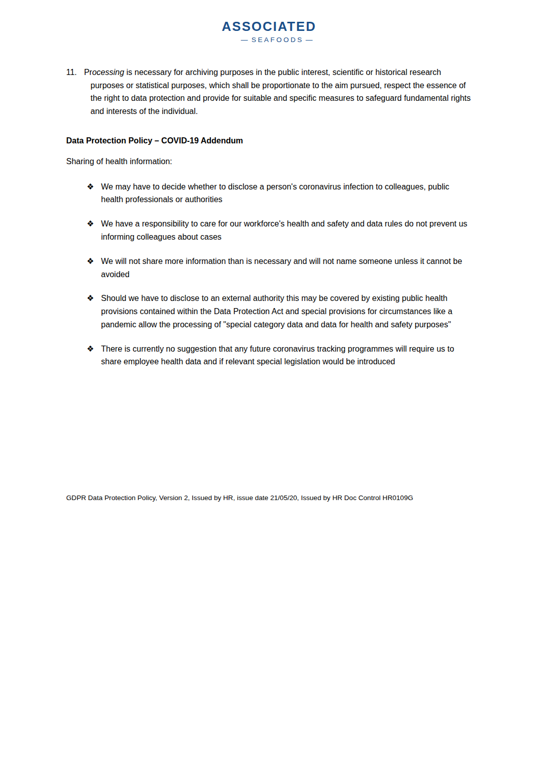ASSOCIATED
SEAFOODS
11. Processing is necessary for archiving purposes in the public interest, scientific or historical research purposes or statistical purposes, which shall be proportionate to the aim pursued, respect the essence of the right to data protection and provide for suitable and specific measures to safeguard fundamental rights and interests of the individual.
Data Protection Policy – COVID-19 Addendum
Sharing of health information:
We may have to decide whether to disclose a person's coronavirus infection to colleagues, public health professionals or authorities
We have a responsibility to care for our workforce's health and safety and data rules do not prevent us informing colleagues about cases
We will not share more information than is necessary and will not name someone unless it cannot be avoided
Should we have to disclose to an external authority this may be covered by existing public health provisions contained within the Data Protection Act and special provisions for circumstances like a pandemic allow the processing of "special category data and data for health and safety purposes"
There is currently no suggestion that any future coronavirus tracking programmes will require us to share employee health data and if relevant special legislation would be introduced
GDPR Data Protection Policy, Version 2, Issued by HR, issue date 21/05/20, Issued by HR Doc Control HR0109G